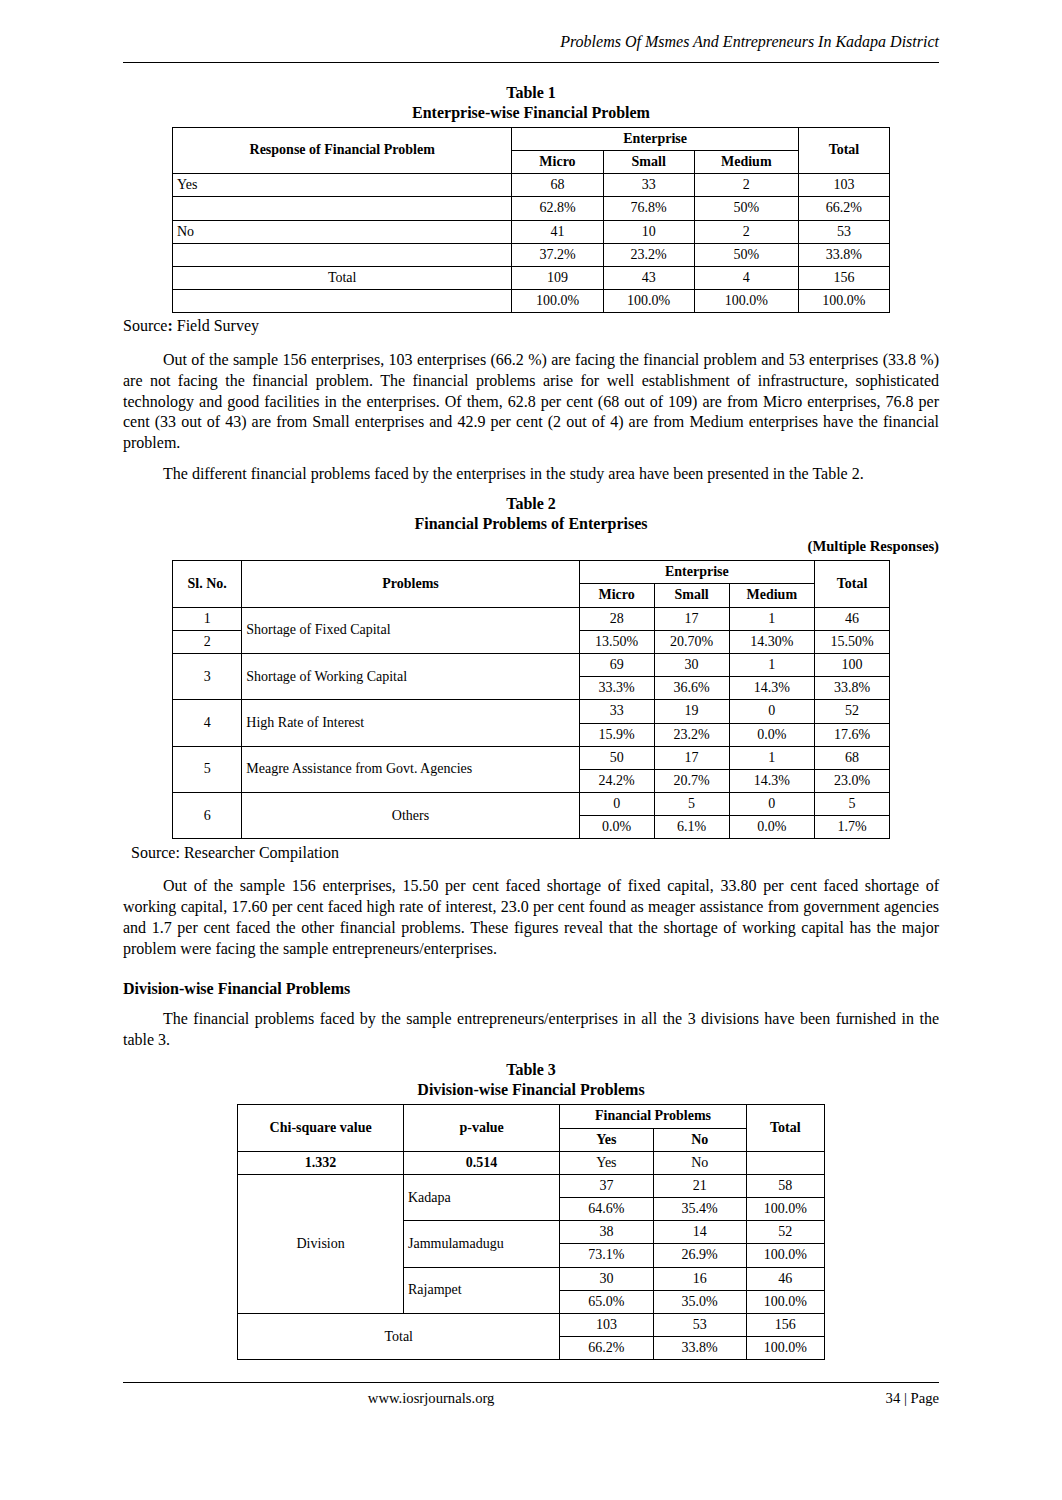Problems Of Msmes And Entrepreneurs In Kadapa District
Table 1
Enterprise-wise Financial Problem
| Response of Financial Problem | Enterprise | Total |
| --- | --- | --- |
| Micro | Small | Medium |
| Yes | 68 | 33 | 2 | 103 |
| | 62.8% | 76.8% | 50% | 66.2% |
| No | 41 | 10 | 2 | 53 |
| | 37.2% | 23.2% | 50% | 33.8% |
| Total | 109 | 43 | 4 | 156 |
| | 100.0% | 100.0% | 100.0% | 100.0% |
Source: Field Survey
Out of the sample 156 enterprises, 103 enterprises (66.2 %) are facing the financial problem and 53 enterprises (33.8 %) are not facing the financial problem. The financial problems arise for well establishment of infrastructure, sophisticated technology and good facilities in the enterprises. Of them, 62.8 per cent (68 out of 109) are from Micro enterprises, 76.8 per cent (33 out of 43) are from Small enterprises and 42.9 per cent (2 out of 4) are from Medium enterprises have the financial problem.
The different financial problems faced by the enterprises in the study area have been presented in the Table 2.
Table 2
Financial Problems of Enterprises
(Multiple Responses)
| Sl. No. | Problems | Enterprise | Total |
| --- | --- | --- | --- |
| Micro | Small | Medium |
| 1 | Shortage of Fixed Capital | 28 | 17 | 1 | 46 |
| 2 | 13.50% | 20.70% | 14.30% | 15.50% |
| 3 | Shortage of Working Capital | 69 | 30 | 1 | 100 |
| 33.3% | 36.6% | 14.3% | 33.8% |
| 4 | High Rate of Interest | 33 | 19 | 0 | 52 |
| 15.9% | 23.2% | 0.0% | 17.6% |
| 5 | Meagre Assistance from Govt. Agencies | 50 | 17 | 1 | 68 |
| 24.2% | 20.7% | 14.3% | 23.0% |
| 6 | Others | 0 | 5 | 0 | 5 |
| 0.0% | 6.1% | 0.0% | 1.7% |
Source: Researcher Compilation
Out of the sample 156 enterprises, 15.50 per cent faced shortage of fixed capital, 33.80 per cent faced shortage of working capital, 17.60 per cent faced high rate of interest, 23.0 per cent found as meager assistance from government agencies and 1.7 per cent faced the other financial problems. These figures reveal that the shortage of working capital has the major problem were facing the sample entrepreneurs/enterprises.
Division-wise Financial Problems
The financial problems faced by the sample entrepreneurs/enterprises in all the 3 divisions have been furnished in the table 3.
Table 3
Division-wise Financial Problems
| Chi-square value | p-value | Financial Problems | Total |
| --- | --- | --- | --- |
| Yes | No |
| 1.332 | 0.514 | Yes | No | |
| Division | Kadapa | 37 | 21 | 58 |
| 64.6% | 35.4% | 100.0% |
| Jammulamadugu | 38 | 14 | 52 |
| 73.1% | 26.9% | 100.0% |
| Rajampet | 30 | 16 | 46 |
| 65.0% | 35.0% | 100.0% |
| Total | 103 | 53 | 156 |
| 66.2% | 33.8% | 100.0% |
www.iosrjournals.org 34 | Page